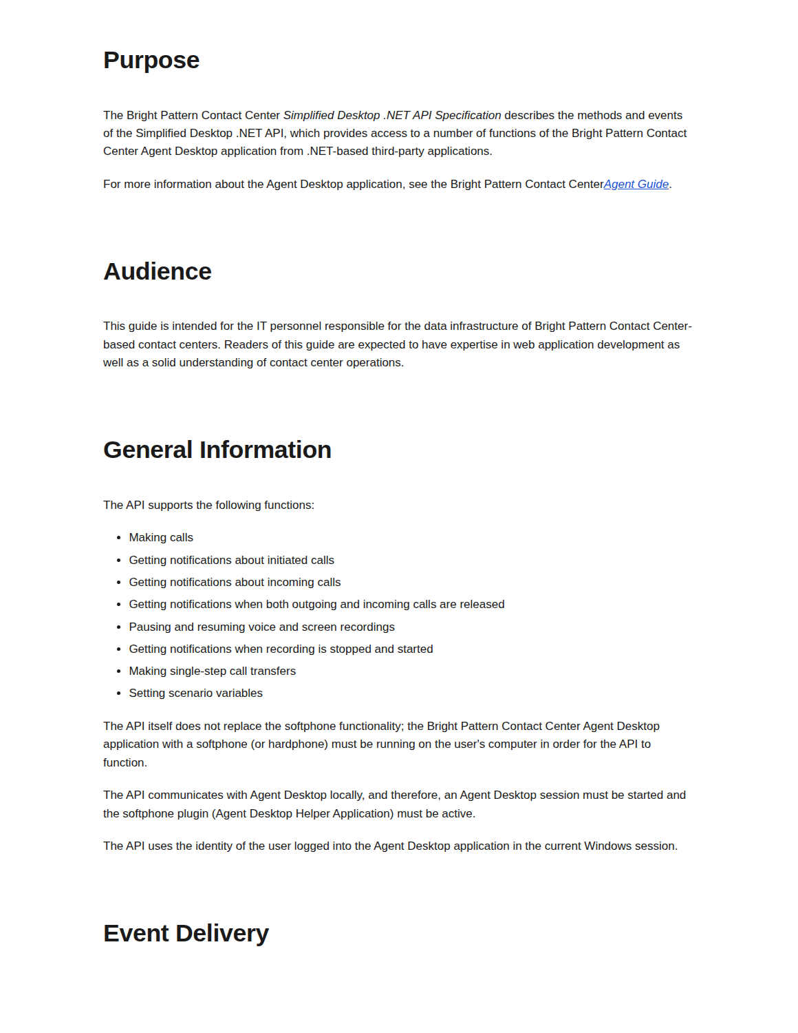Purpose
The Bright Pattern Contact Center Simplified Desktop .NET API Specification describes the methods and events of the Simplified Desktop .NET API, which provides access to a number of functions of the Bright Pattern Contact Center Agent Desktop application from .NET-based third-party applications.
For more information about the Agent Desktop application, see the Bright Pattern Contact CenterAgent Guide.
Audience
This guide is intended for the IT personnel responsible for the data infrastructure of Bright Pattern Contact Center-based contact centers. Readers of this guide are expected to have expertise in web application development as well as a solid understanding of contact center operations.
General Information
The API supports the following functions:
Making calls
Getting notifications about initiated calls
Getting notifications about incoming calls
Getting notifications when both outgoing and incoming calls are released
Pausing and resuming voice and screen recordings
Getting notifications when recording is stopped and started
Making single-step call transfers
Setting scenario variables
The API itself does not replace the softphone functionality; the Bright Pattern Contact Center Agent Desktop application with a softphone (or hardphone) must be running on the user's computer in order for the API to function.
The API communicates with Agent Desktop locally, and therefore, an Agent Desktop session must be started and the softphone plugin (Agent Desktop Helper Application) must be active.
The API uses the identity of the user logged into the Agent Desktop application in the current Windows session.
Event Delivery